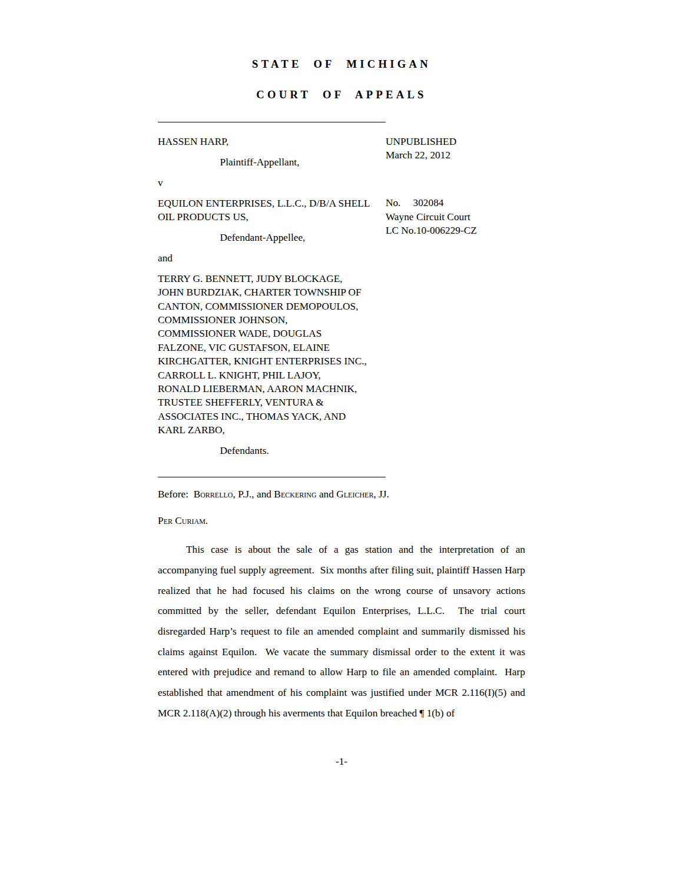State of Michigan Court of Appeals
| Hassen Harp, Plaintiff-Appellant, v Equilon Enterprises, L.L.C., d/b/a Shell Oil Products US, Defendant-Appellee, and Terry G. Bennett, Judy Blockage, John Burdziak, Charter Township of Canton, Commissioner Demopoulos, Commissioner Johnson, Commissioner Wade, Douglas Falzone, Vic Gustafson, Elaine Kirchgatter, Knight Enterprises Inc., Carroll L. Knight, Phil Lajoy, Ronald Lieberman, Aaron Machnik, Trustee Shefferly, Ventura & Associates Inc., Thomas Yack, and Karl Zarbo, Defendants. | UNPUBLISHED March 22, 2012 No. 302084 Wayne Circuit Court LC No. 10-006229-CZ |
Before: Borrello, P.J., and Beckering and Gleicher, JJ.
Per Curiam.
This case is about the sale of a gas station and the interpretation of an accompanying fuel supply agreement. Six months after filing suit, plaintiff Hassen Harp realized that he had focused his claims on the wrong course of unsavory actions committed by the seller, defendant Equilon Enterprises, L.L.C. The trial court disregarded Harp’s request to file an amended complaint and summarily dismissed his claims against Equilon. We vacate the summary dismissal order to the extent it was entered with prejudice and remand to allow Harp to file an amended complaint. Harp established that amendment of his complaint was justified under MCR 2.116(I)(5) and MCR 2.118(A)(2) through his averments that Equilon breached ¶ 1(b) of
-1-